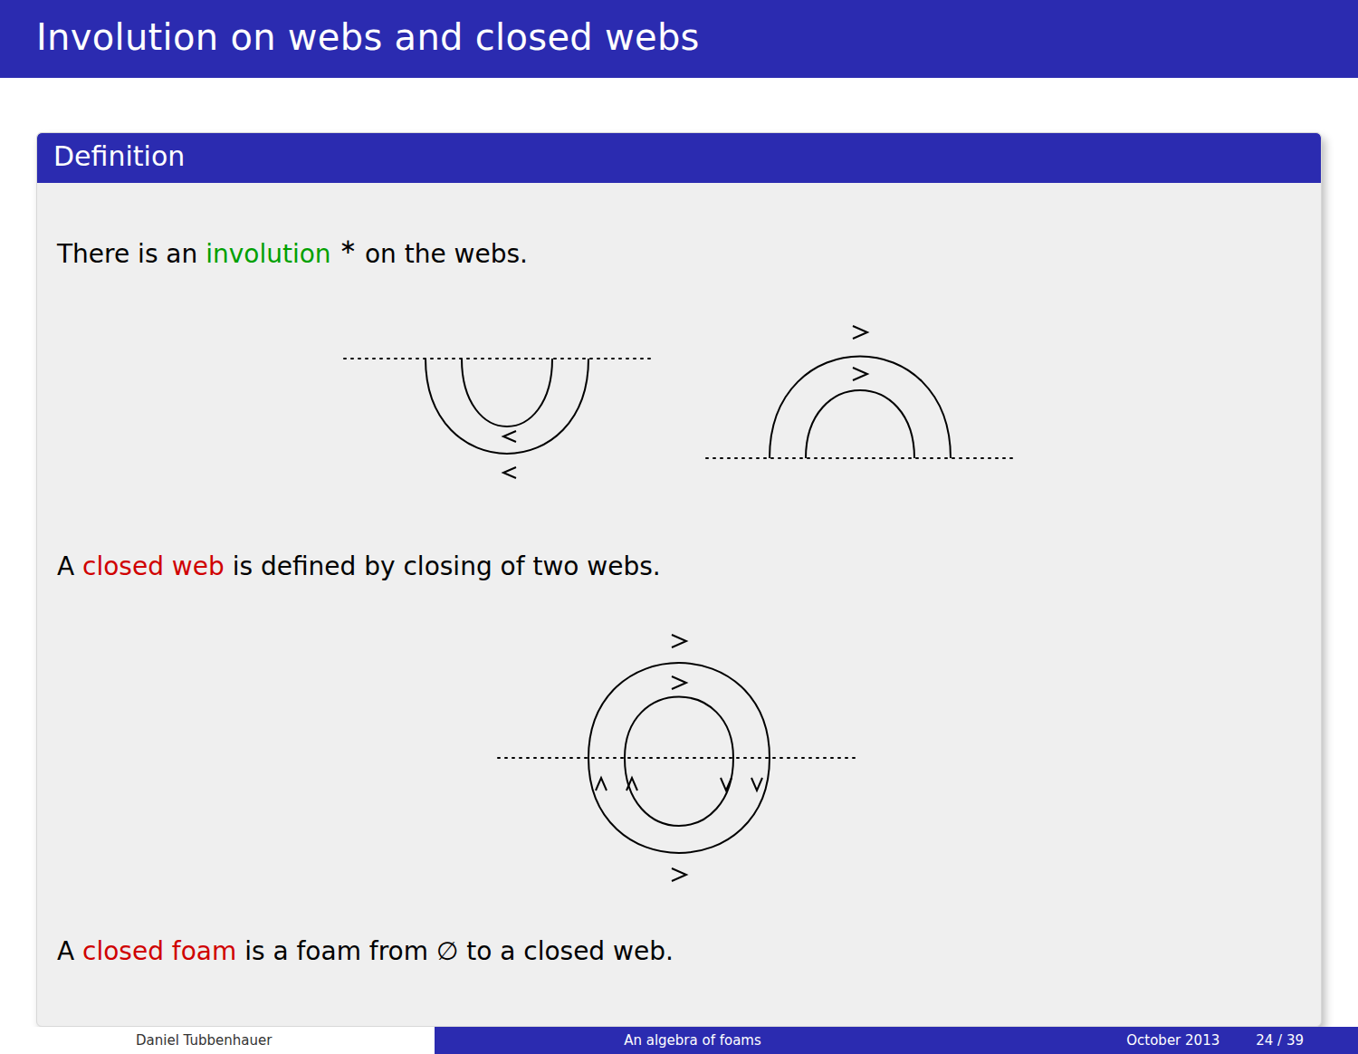Involution on webs and closed webs
Definition
There is an involution ∗ on the webs.
A closed web is defined by closing of two webs.
A closed foam is a foam from ∅ to a closed web.
Daniel Tubbenhauer
An algebra of foams
October 201324 / 39